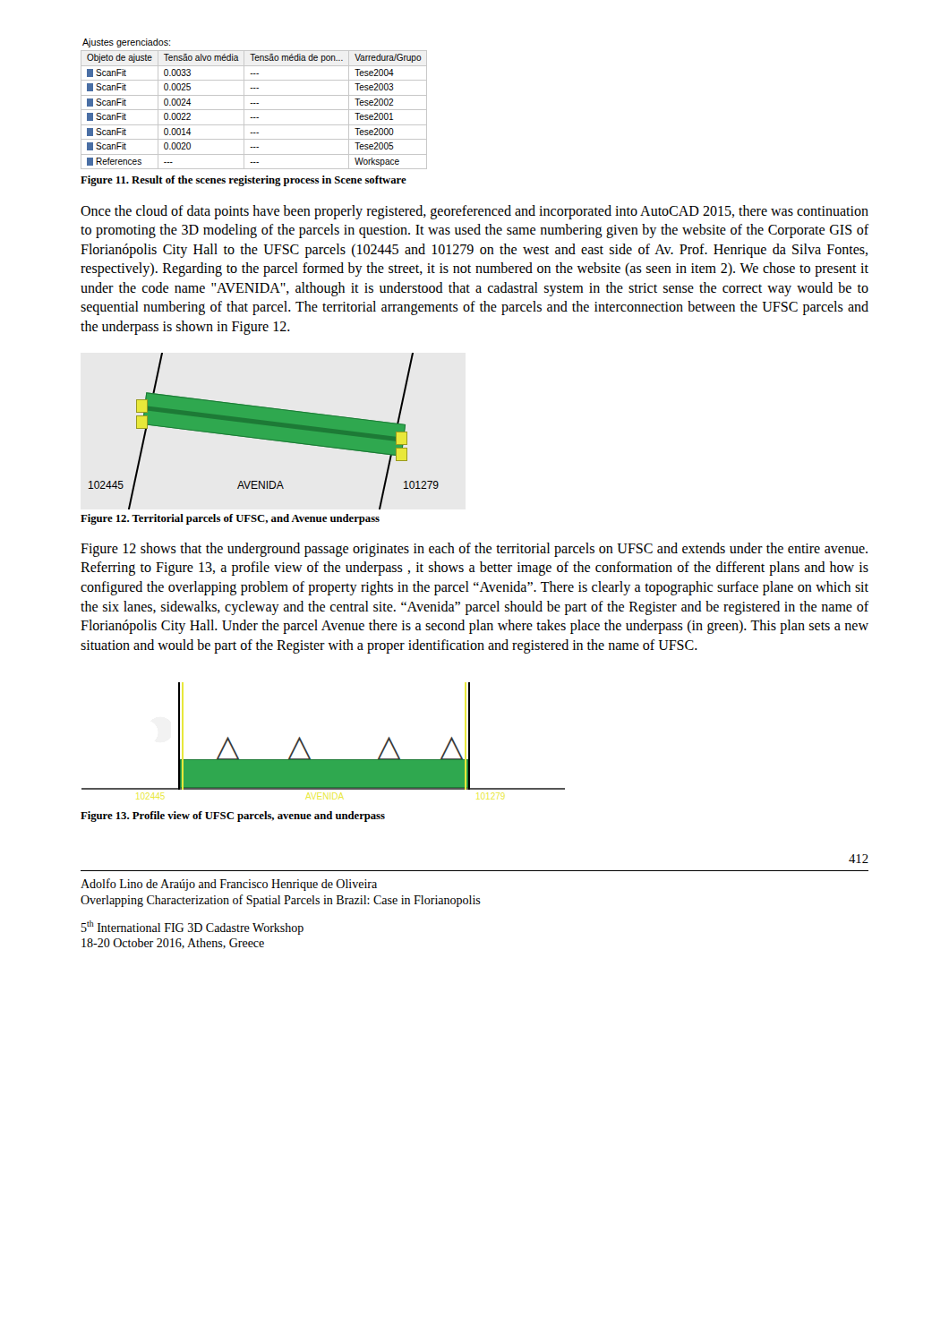Ajustes gerenciados:
| Objeto de ajuste | Tensão alvo média | Tensão média de pon... | Varredura/Grupo |
| --- | --- | --- | --- |
| ScanFit | 0.0033 | --- | Tese2004 |
| ScanFit | 0.0025 | --- | Tese2003 |
| ScanFit | 0.0024 | --- | Tese2002 |
| ScanFit | 0.0022 | --- | Tese2001 |
| ScanFit | 0.0014 | --- | Tese2000 |
| ScanFit | 0.0020 | --- | Tese2005 |
| References | --- | --- | Workspace |
Figure 11. Result of the scenes registering process in Scene software
Once the cloud of data points have been properly registered, georeferenced and incorporated into AutoCAD 2015, there was continuation to promoting the 3D modeling of the parcels in question. It was used the same numbering given by the website of the Corporate GIS of Florianópolis City Hall to the UFSC parcels (102445 and 101279 on the west and east side of Av. Prof. Henrique da Silva Fontes, respectively). Regarding to the parcel formed by the street, it is not numbered on the website (as seen in item 2). We chose to present it under the code name "AVENIDA", although it is understood that a cadastral system in the strict sense the correct way would be to sequential numbering of that parcel. The territorial arrangements of the parcels and the interconnection between the UFSC parcels and the underpass is shown in Figure 12.
102445
AVENIDA
101279
Figure 12. Territorial parcels of UFSC, and Avenue underpass
Figure 12 shows that the underground passage originates in each of the territorial parcels on UFSC and extends under the entire avenue. Referring to Figure 13, a profile view of the underpass , it shows a better image of the conformation of the different plans and how is configured the overlapping problem of property rights in the parcel “Avenida”. There is clearly a topographic surface plane on which sit the six lanes, sidewalks, cycleway and the central site. “Avenida” parcel should be part of the Register and be registered in the name of Florianópolis City Hall. Under the parcel Avenue there is a second plan where takes place the underpass (in green). This plan sets a new situation and would be part of the Register with a proper identification and registered in the name of UFSC.
△
△
△
△
102445
AVENIDA
101279
Figure 13. Profile view of UFSC parcels, avenue and underpass
412
Adolfo Lino de Araújo and Francisco Henrique de Oliveira
Overlapping Characterization of Spatial Parcels in Brazil: Case in Florianopolis
5th International FIG 3D Cadastre Workshop
18-20 October 2016, Athens, Greece